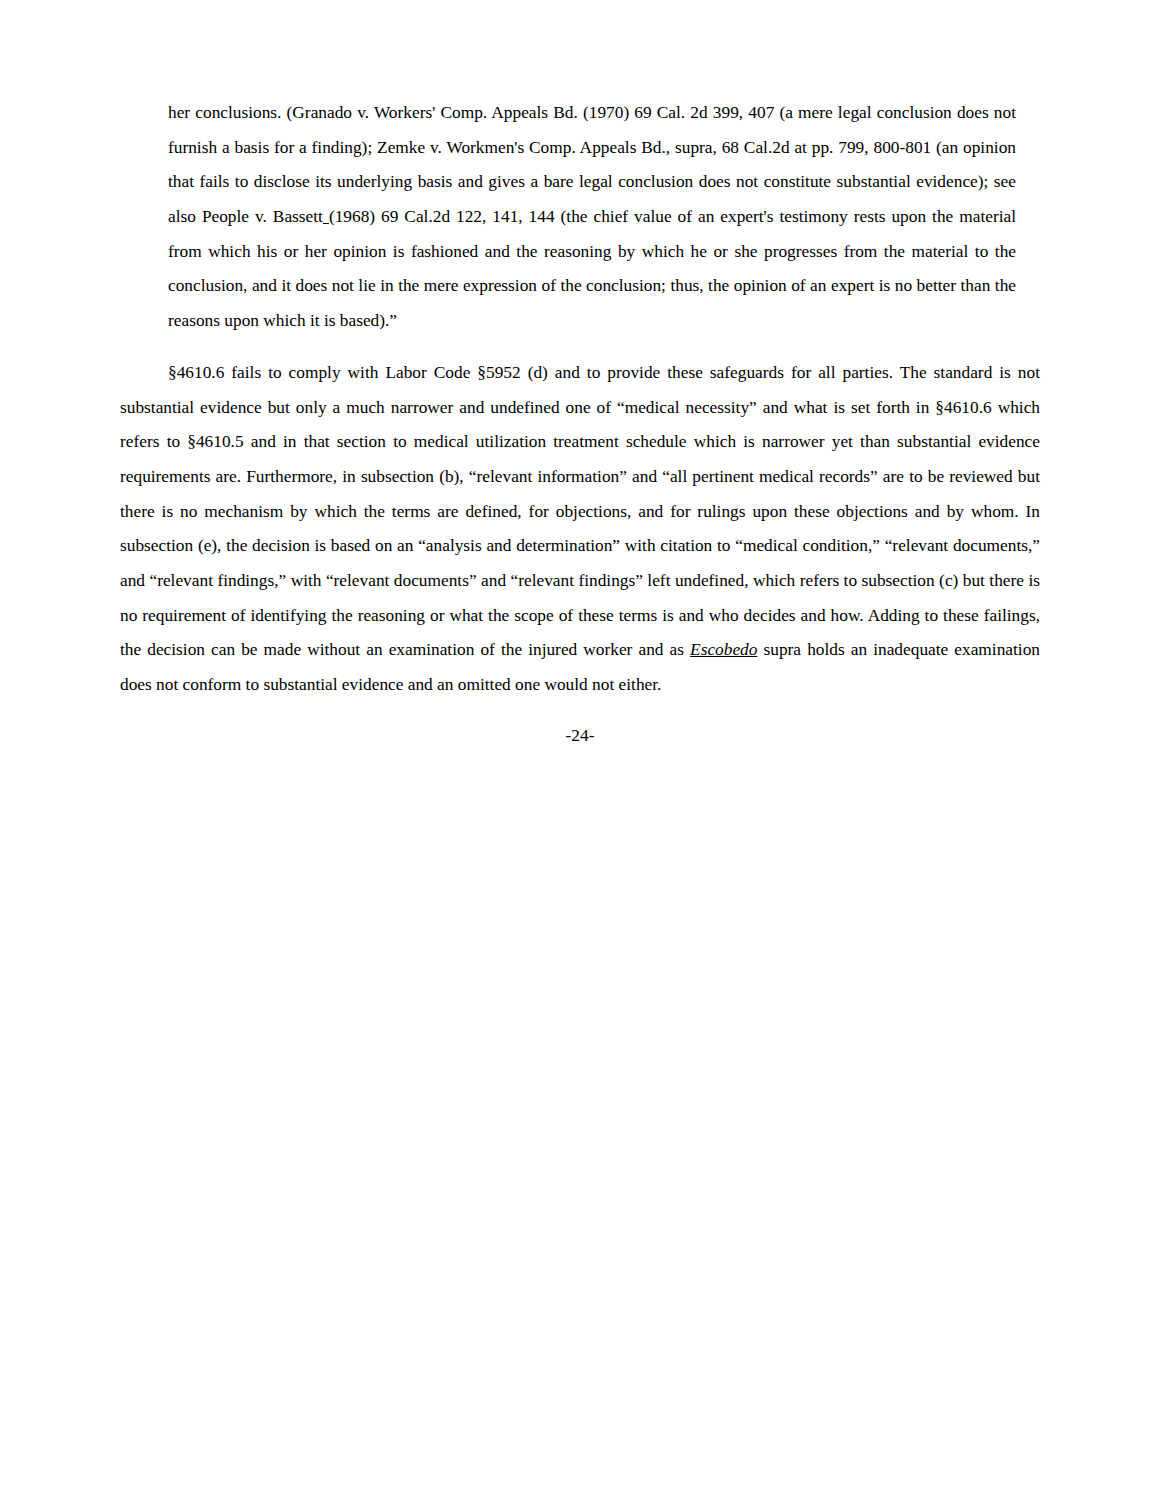her conclusions. (Granado v. Workers' Comp. Appeals Bd. (1970) 69 Cal. 2d 399, 407 (a mere legal conclusion does not furnish a basis for a finding); Zemke v. Workmen's Comp. Appeals Bd., supra, 68 Cal.2d at pp. 799, 800-801 (an opinion that fails to disclose its underlying basis and gives a bare legal conclusion does not constitute substantial evidence); see also People v. Bassett (1968) 69 Cal.2d 122, 141, 144 (the chief value of an expert's testimony rests upon the material from which his or her opinion is fashioned and the reasoning by which he or she progresses from the material to the conclusion, and it does not lie in the mere expression of the conclusion; thus, the opinion of an expert is no better than the reasons upon which it is based).”
§4610.6 fails to comply with Labor Code §5952 (d) and to provide these safeguards for all parties. The standard is not substantial evidence but only a much narrower and undefined one of “medical necessity” and what is set forth in §4610.6 which refers to §4610.5 and in that section to medical utilization treatment schedule which is narrower yet than substantial evidence requirements are. Furthermore, in subsection (b), “relevant information” and “all pertinent medical records” are to be reviewed but there is no mechanism by which the terms are defined, for objections, and for rulings upon these objections and by whom. In subsection (e), the decision is based on an “analysis and determination” with citation to “medical condition,” “relevant documents,” and “relevant findings,” with “relevant documents” and “relevant findings” left undefined, which refers to subsection (c) but there is no requirement of identifying the reasoning or what the scope of these terms is and who decides and how. Adding to these failings, the decision can be made without an examination of the injured worker and as Escobedo supra holds an inadequate examination does not conform to substantial evidence and an omitted one would not either.
-24-